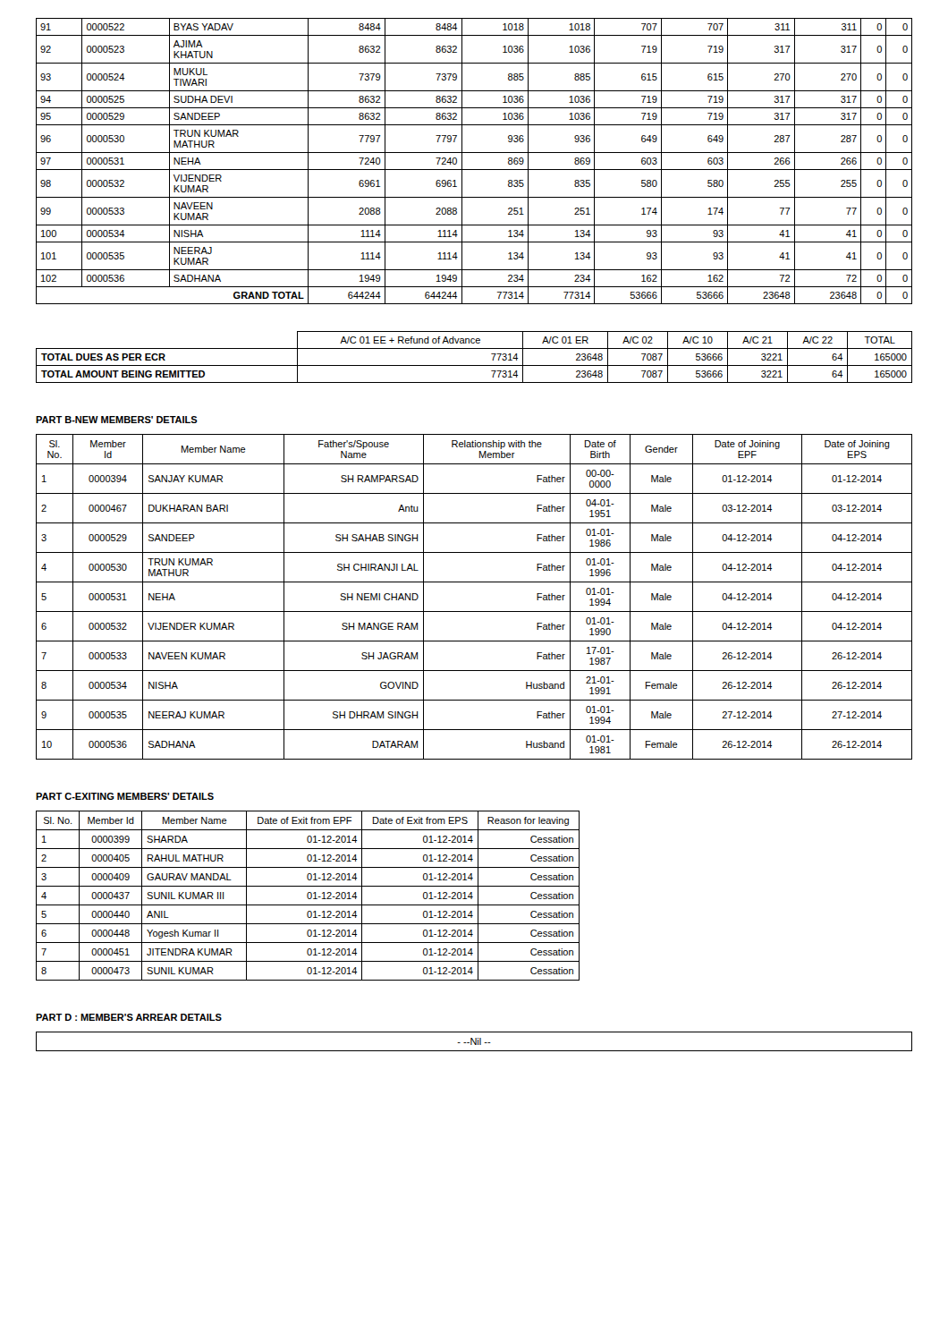| 91 | 0000522 | BYAS YADAV | 8484 | 8484 | 1018 | 1018 | 707 | 707 | 311 | 311 | 0 | 0 |
| 92 | 0000523 | AJIMA KHATUN | 8632 | 8632 | 1036 | 1036 | 719 | 719 | 317 | 317 | 0 | 0 |
| 93 | 0000524 | MUKUL TIWARI | 7379 | 7379 | 885 | 885 | 615 | 615 | 270 | 270 | 0 | 0 |
| 94 | 0000525 | SUDHA DEVI | 8632 | 8632 | 1036 | 1036 | 719 | 719 | 317 | 317 | 0 | 0 |
| 95 | 0000529 | SANDEEP | 8632 | 8632 | 1036 | 1036 | 719 | 719 | 317 | 317 | 0 | 0 |
| 96 | 0000530 | TRUN KUMAR MATHUR | 7797 | 7797 | 936 | 936 | 649 | 649 | 287 | 287 | 0 | 0 |
| 97 | 0000531 | NEHA | 7240 | 7240 | 869 | 869 | 603 | 603 | 266 | 266 | 0 | 0 |
| 98 | 0000532 | VIJENDER KUMAR | 6961 | 6961 | 835 | 835 | 580 | 580 | 255 | 255 | 0 | 0 |
| 99 | 0000533 | NAVEEN KUMAR | 2088 | 2088 | 251 | 251 | 174 | 174 | 77 | 77 | 0 | 0 |
| 100 | 0000534 | NISHA | 1114 | 1114 | 134 | 134 | 93 | 93 | 41 | 41 | 0 | 0 |
| 101 | 0000535 | NEERAJ KUMAR | 1114 | 1114 | 134 | 134 | 93 | 93 | 41 | 41 | 0 | 0 |
| 102 | 0000536 | SADHANA | 1949 | 1949 | 234 | 234 | 162 | 162 | 72 | 72 | 0 | 0 |
| GRAND TOTAL | 644244 | 644244 | 77314 | 77314 | 53666 | 53666 | 23648 | 23648 | 0 | 0 |
| | A/C 01 EE + Refund of Advance | A/C 01 ER | A/C 02 | A/C 10 | A/C 21 | A/C 22 | TOTAL |
| TOTAL DUES AS PER ECR | 77314 | 23648 | 7087 | 53666 | 3221 | 64 | 165000 |
| TOTAL AMOUNT BEING REMITTED | 77314 | 23648 | 7087 | 53666 | 3221 | 64 | 165000 |
PART B-NEW MEMBERS' DETAILS
| Sl. No. | Member Id | Member Name | Father's/Spouse Name | Relationship with the Member | Date of Birth | Gender | Date of Joining EPF | Date of Joining EPS |
| --- | --- | --- | --- | --- | --- | --- | --- | --- |
| 1 | 0000394 | SANJAY KUMAR | SH RAMPARSAD | Father | 00-00- 0000 | Male | 01-12-2014 | 01-12-2014 |
| 2 | 0000467 | DUKHARAN BARI | Antu | Father | 04-01- 1951 | Male | 03-12-2014 | 03-12-2014 |
| 3 | 0000529 | SANDEEP | SH SAHAB SINGH | Father | 01-01- 1986 | Male | 04-12-2014 | 04-12-2014 |
| 4 | 0000530 | TRUN KUMAR MATHUR | SH CHIRANJI LAL | Father | 01-01- 1996 | Male | 04-12-2014 | 04-12-2014 |
| 5 | 0000531 | NEHA | SH NEMI CHAND | Father | 01-01- 1994 | Male | 04-12-2014 | 04-12-2014 |
| 6 | 0000532 | VIJENDER KUMAR | SH MANGE RAM | Father | 01-01- 1990 | Male | 04-12-2014 | 04-12-2014 |
| 7 | 0000533 | NAVEEN KUMAR | SH JAGRAM | Father | 17-01- 1987 | Male | 26-12-2014 | 26-12-2014 |
| 8 | 0000534 | NISHA | GOVIND | Husband | 21-01- 1991 | Female | 26-12-2014 | 26-12-2014 |
| 9 | 0000535 | NEERAJ KUMAR | SH DHRAM SINGH | Father | 01-01- 1994 | Male | 27-12-2014 | 27-12-2014 |
| 10 | 0000536 | SADHANA | DATARAM | Husband | 01-01- 1981 | Female | 26-12-2014 | 26-12-2014 |
PART C-EXITING MEMBERS' DETAILS
| Sl. No. | Member Id | Member Name | Date of Exit from EPF | Date of Exit from EPS | Reason for leaving |
| --- | --- | --- | --- | --- | --- |
| 1 | 0000399 | SHARDA | 01-12-2014 | 01-12-2014 | Cessation |
| 2 | 0000405 | RAHUL MATHUR | 01-12-2014 | 01-12-2014 | Cessation |
| 3 | 0000409 | GAURAV MANDAL | 01-12-2014 | 01-12-2014 | Cessation |
| 4 | 0000437 | SUNIL KUMAR III | 01-12-2014 | 01-12-2014 | Cessation |
| 5 | 0000440 | ANIL | 01-12-2014 | 01-12-2014 | Cessation |
| 6 | 0000448 | Yogesh Kumar II | 01-12-2014 | 01-12-2014 | Cessation |
| 7 | 0000451 | JITENDRA KUMAR | 01-12-2014 | 01-12-2014 | Cessation |
| 8 | 0000473 | SUNIL KUMAR | 01-12-2014 | 01-12-2014 | Cessation |
PART D : MEMBER'S ARREAR DETAILS
- --Nil --